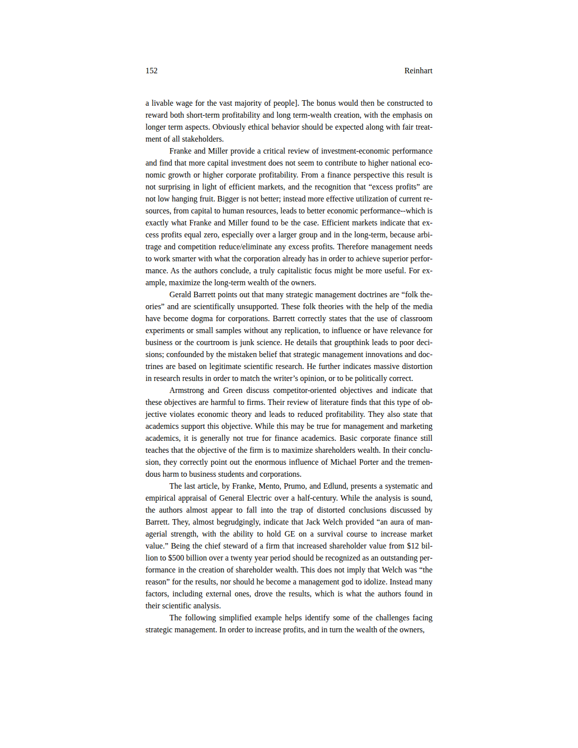152 Reinhart
a livable wage for the vast majority of people]. The bonus would then be constructed to reward both short-term profitability and long term-wealth creation, with the emphasis on longer term aspects. Obviously ethical behavior should be expected along with fair treatment of all stakeholders.
Franke and Miller provide a critical review of investment-economic performance and find that more capital investment does not seem to contribute to higher national economic growth or higher corporate profitability. From a finance perspective this result is not surprising in light of efficient markets, and the recognition that “excess profits” are not low hanging fruit. Bigger is not better; instead more effective utilization of current resources, from capital to human resources, leads to better economic performance--which is exactly what Franke and Miller found to be the case. Efficient markets indicate that excess profits equal zero, especially over a larger group and in the long-term, because arbitrage and competition reduce/eliminate any excess profits. Therefore management needs to work smarter with what the corporation already has in order to achieve superior performance. As the authors conclude, a truly capitalistic focus might be more useful. For example, maximize the long-term wealth of the owners.
Gerald Barrett points out that many strategic management doctrines are “folk theories” and are scientifically unsupported. These folk theories with the help of the media have become dogma for corporations. Barrett correctly states that the use of classroom experiments or small samples without any replication, to influence or have relevance for business or the courtroom is junk science. He details that groupthink leads to poor decisions; confounded by the mistaken belief that strategic management innovations and doctrines are based on legitimate scientific research. He further indicates massive distortion in research results in order to match the writer’s opinion, or to be politically correct.
Armstrong and Green discuss competitor-oriented objectives and indicate that these objectives are harmful to firms. Their review of literature finds that this type of objective violates economic theory and leads to reduced profitability. They also state that academics support this objective. While this may be true for management and marketing academics, it is generally not true for finance academics. Basic corporate finance still teaches that the objective of the firm is to maximize shareholders wealth. In their conclusion, they correctly point out the enormous influence of Michael Porter and the tremendous harm to business students and corporations.
The last article, by Franke, Mento, Prumo, and Edlund, presents a systematic and empirical appraisal of General Electric over a half-century. While the analysis is sound, the authors almost appear to fall into the trap of distorted conclusions discussed by Barrett. They, almost begrudgingly, indicate that Jack Welch provided “an aura of managerial strength, with the ability to hold GE on a survival course to increase market value.” Being the chief steward of a firm that increased shareholder value from $12 billion to $500 billion over a twenty year period should be recognized as an outstanding performance in the creation of shareholder wealth. This does not imply that Welch was “the reason” for the results, nor should he become a management god to idolize. Instead many factors, including external ones, drove the results, which is what the authors found in their scientific analysis.
The following simplified example helps identify some of the challenges facing strategic management. In order to increase profits, and in turn the wealth of the owners,